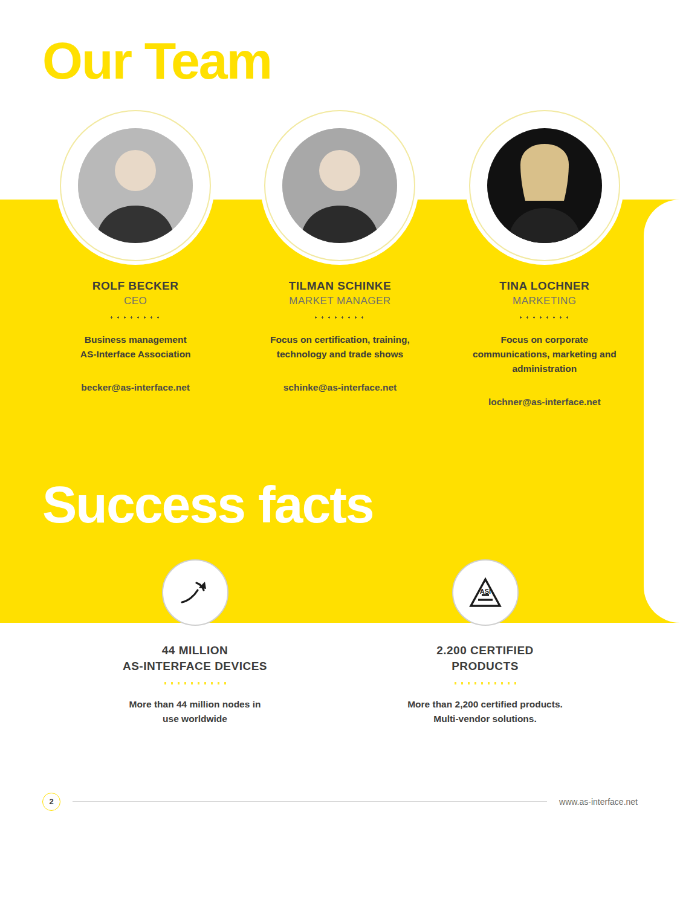Our Team
Rolf Becker
CEO
Business management
AS-Interface Association
becker@as-interface.net
Tilman Schinke
Market Manager
Focus on certification, training,
technology and trade shows
schinke@as-interface.net
Tina Lochner
Marketing
Focus on corporate
communications, marketing and
administration
lochner@as-interface.net
Success facts
44 Million
AS-Interface Devices
More than 44 million nodes in
use worldwide
ASI
2.200 Certified
Products
More than 2,200 certified products.
Multi-vendor solutions.
2
www.as-interface.net